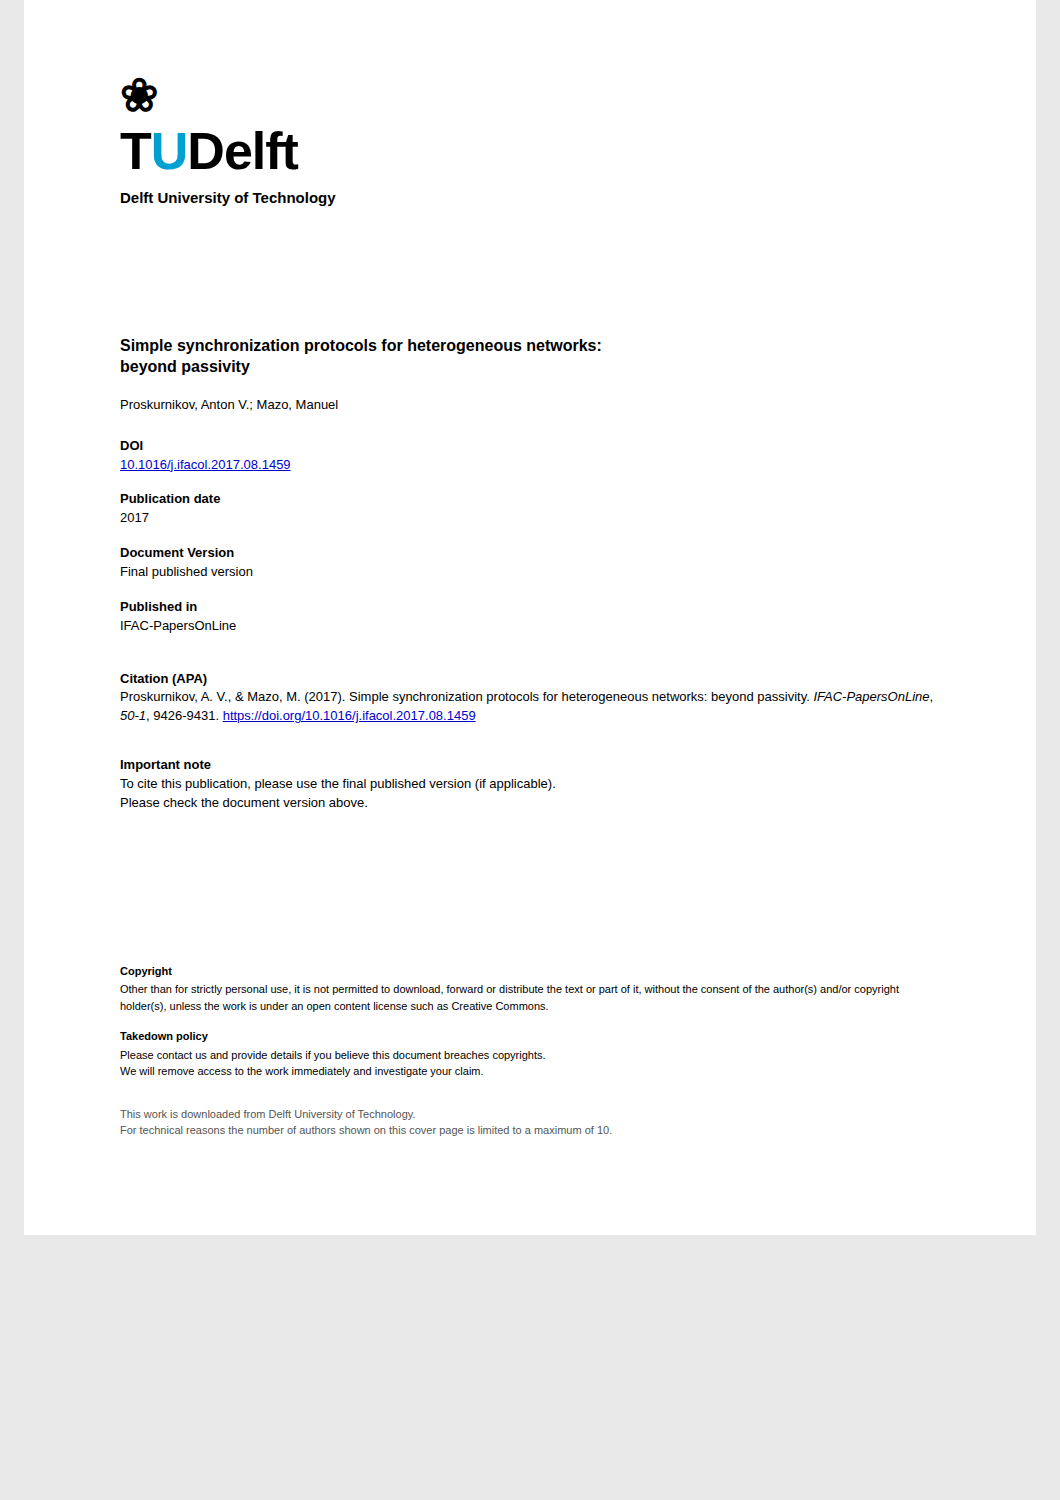❀
TUDelft
Delft University of Technology
Simple synchronization protocols for heterogeneous networks:
beyond passivity
Proskurnikov, Anton V.; Mazo, Manuel
DOI
10.1016/j.ifacol.2017.08.1459
Publication date
2017
Document Version
Final published version
Published in
IFAC-PapersOnLine
Citation (APA)
Proskurnikov, A. V., & Mazo, M. (2017). Simple synchronization protocols for heterogeneous networks: beyond passivity. IFAC-PapersOnLine, 50-1, 9426-9431. https://doi.org/10.1016/j.ifacol.2017.08.1459
Important note
To cite this publication, please use the final published version (if applicable).
Please check the document version above.
Copyright
Other than for strictly personal use, it is not permitted to download, forward or distribute the text or part of it, without the consent of the author(s) and/or copyright holder(s), unless the work is under an open content license such as Creative Commons.
Takedown policy
Please contact us and provide details if you believe this document breaches copyrights.
We will remove access to the work immediately and investigate your claim.
This work is downloaded from Delft University of Technology.
For technical reasons the number of authors shown on this cover page is limited to a maximum of 10.